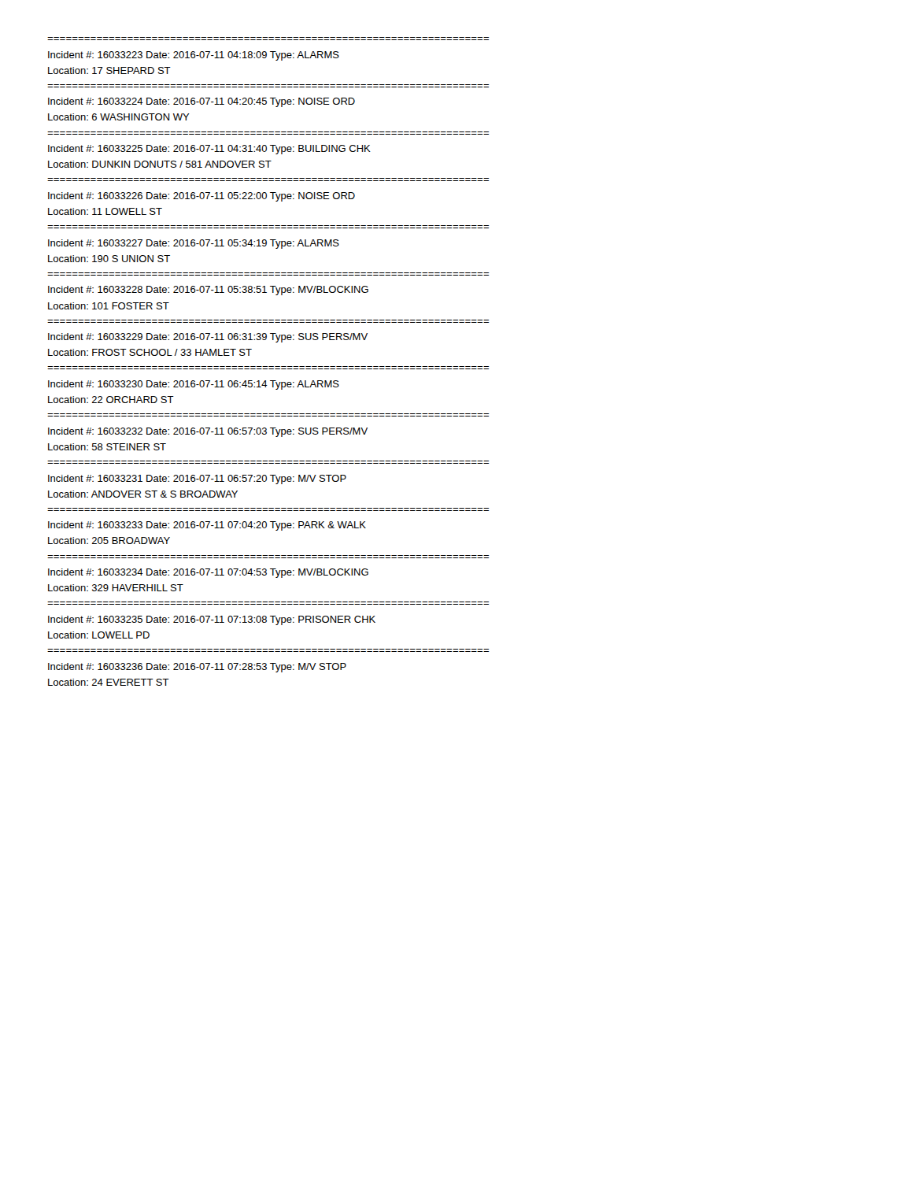========================================================================
Incident #: 16033223 Date: 2016-07-11 04:18:09 Type: ALARMS
Location: 17 SHEPARD ST
========================================================================
Incident #: 16033224 Date: 2016-07-11 04:20:45 Type: NOISE ORD
Location: 6 WASHINGTON WY
========================================================================
Incident #: 16033225 Date: 2016-07-11 04:31:40 Type: BUILDING CHK
Location: DUNKIN DONUTS / 581 ANDOVER ST
========================================================================
Incident #: 16033226 Date: 2016-07-11 05:22:00 Type: NOISE ORD
Location: 11 LOWELL ST
========================================================================
Incident #: 16033227 Date: 2016-07-11 05:34:19 Type: ALARMS
Location: 190 S UNION ST
========================================================================
Incident #: 16033228 Date: 2016-07-11 05:38:51 Type: MV/BLOCKING
Location: 101 FOSTER ST
========================================================================
Incident #: 16033229 Date: 2016-07-11 06:31:39 Type: SUS PERS/MV
Location: FROST SCHOOL / 33 HAMLET ST
========================================================================
Incident #: 16033230 Date: 2016-07-11 06:45:14 Type: ALARMS
Location: 22 ORCHARD ST
========================================================================
Incident #: 16033232 Date: 2016-07-11 06:57:03 Type: SUS PERS/MV
Location: 58 STEINER ST
========================================================================
Incident #: 16033231 Date: 2016-07-11 06:57:20 Type: M/V STOP
Location: ANDOVER ST & S BROADWAY
========================================================================
Incident #: 16033233 Date: 2016-07-11 07:04:20 Type: PARK & WALK
Location: 205 BROADWAY
========================================================================
Incident #: 16033234 Date: 2016-07-11 07:04:53 Type: MV/BLOCKING
Location: 329 HAVERHILL ST
========================================================================
Incident #: 16033235 Date: 2016-07-11 07:13:08 Type: PRISONER CHK
Location: LOWELL PD
========================================================================
Incident #: 16033236 Date: 2016-07-11 07:28:53 Type: M/V STOP
Location: 24 EVERETT ST